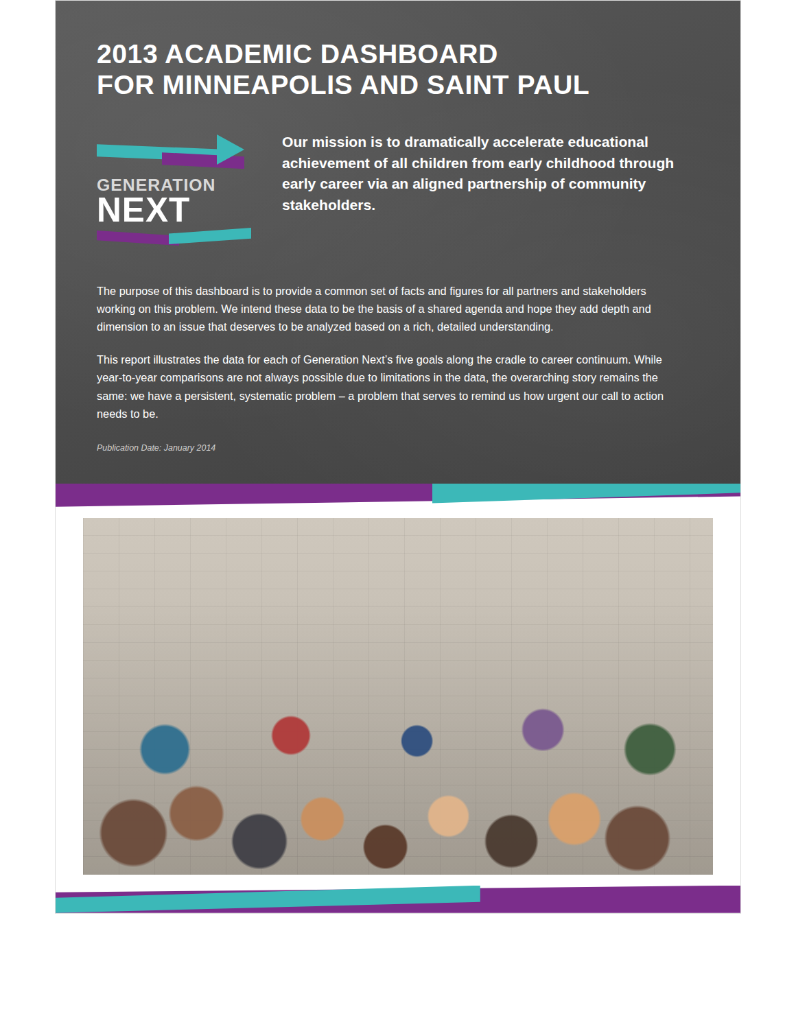2013 Academic Dashboard
for Minneapolis and Saint Paul
GENERATION
NEXT
Our mission is to dramatically accelerate educational achievement of all children from early childhood through early career via an aligned partnership of community stakeholders.
The purpose of this dashboard is to provide a common set of facts and figures for all partners and stakeholders working on this problem. We intend these data to be the basis of a shared agenda and hope they add depth and dimension to an issue that deserves to be analyzed based on a rich, detailed understanding.
This report illustrates the data for each of Generation Next’s five goals along the cradle to career continuum. While year-to-year comparisons are not always possible due to limitations in the data, the overarching story remains the same: we have a persistent, systematic problem – a problem that serves to remind us how urgent our call to action needs to be.
Publication Date: January 2014
A large, diverse group of students posed together for a group photograph.